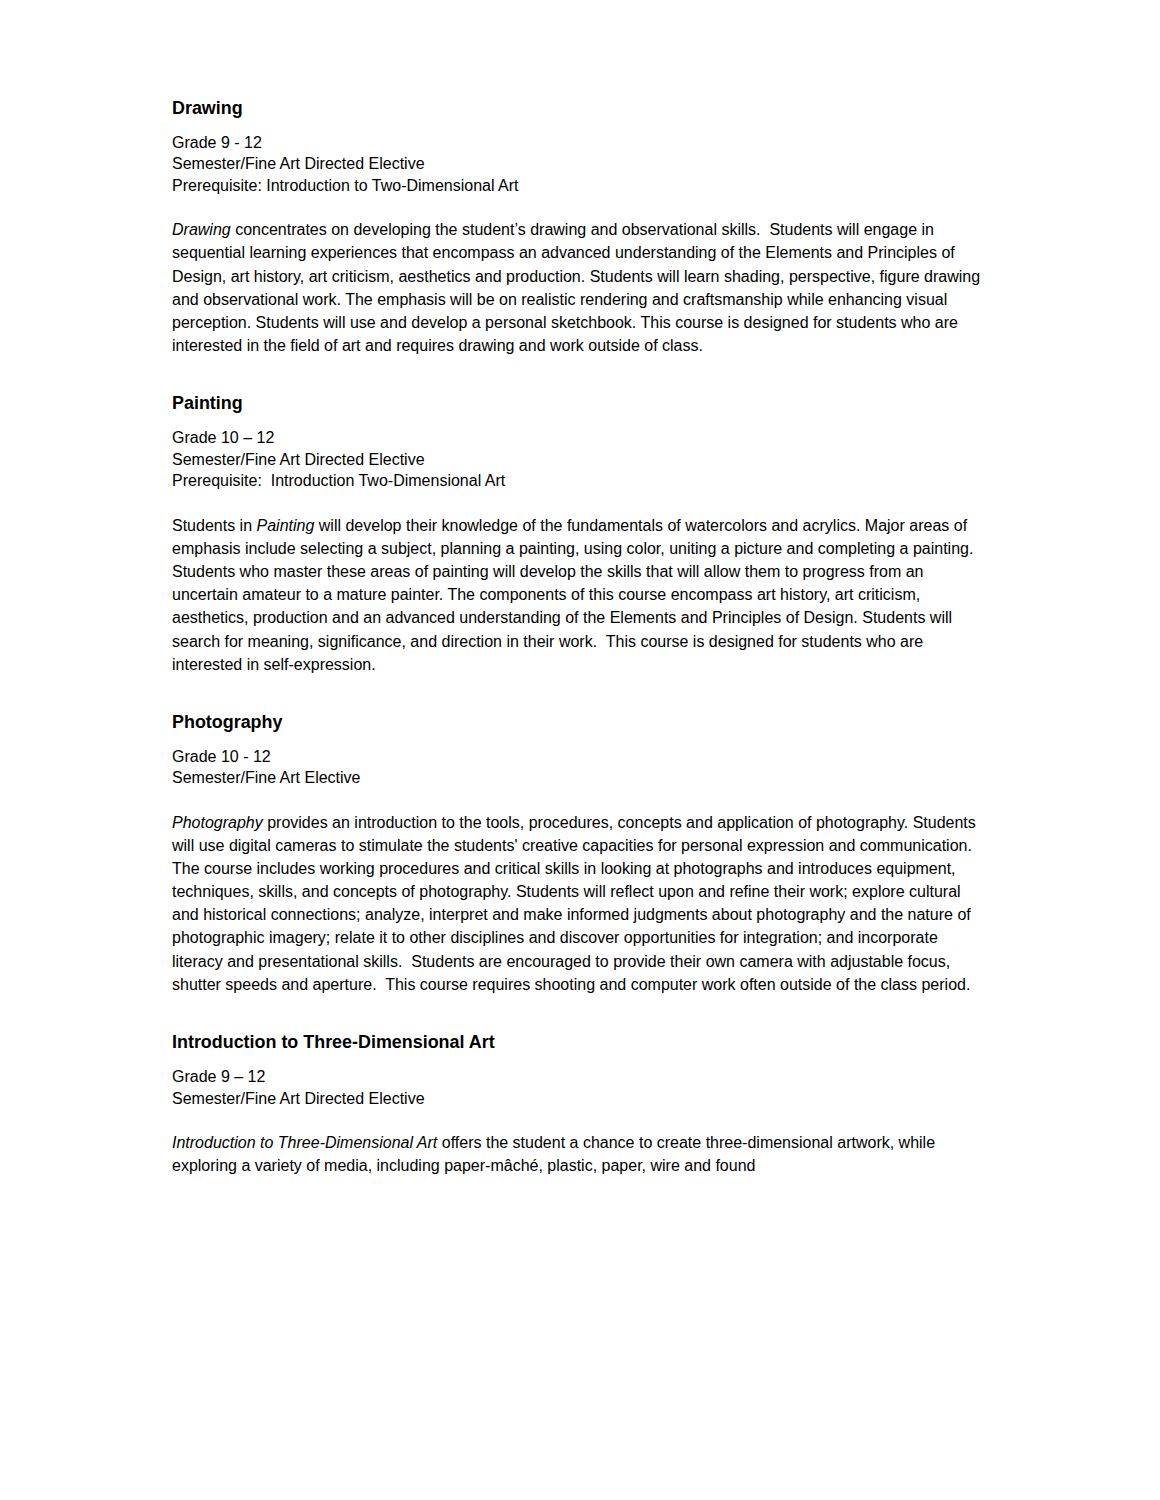Drawing
Grade 9 - 12
Semester/Fine Art Directed Elective
Prerequisite: Introduction to Two-Dimensional Art
Drawing concentrates on developing the student’s drawing and observational skills. Students will engage in sequential learning experiences that encompass an advanced understanding of the Elements and Principles of Design, art history, art criticism, aesthetics and production. Students will learn shading, perspective, figure drawing and observational work. The emphasis will be on realistic rendering and craftsmanship while enhancing visual perception. Students will use and develop a personal sketchbook. This course is designed for students who are interested in the field of art and requires drawing and work outside of class.
Painting
Grade 10 – 12
Semester/Fine Art Directed Elective
Prerequisite: Introduction Two-Dimensional Art
Students in Painting will develop their knowledge of the fundamentals of watercolors and acrylics. Major areas of emphasis include selecting a subject, planning a painting, using color, uniting a picture and completing a painting. Students who master these areas of painting will develop the skills that will allow them to progress from an uncertain amateur to a mature painter. The components of this course encompass art history, art criticism, aesthetics, production and an advanced understanding of the Elements and Principles of Design. Students will search for meaning, significance, and direction in their work. This course is designed for students who are interested in self-expression.
Photography
Grade 10 - 12
Semester/Fine Art Elective
Photography provides an introduction to the tools, procedures, concepts and application of photography. Students will use digital cameras to stimulate the students' creative capacities for personal expression and communication. The course includes working procedures and critical skills in looking at photographs and introduces equipment, techniques, skills, and concepts of photography. Students will reflect upon and refine their work; explore cultural and historical connections; analyze, interpret and make informed judgments about photography and the nature of photographic imagery; relate it to other disciplines and discover opportunities for integration; and incorporate literacy and presentational skills. Students are encouraged to provide their own camera with adjustable focus, shutter speeds and aperture. This course requires shooting and computer work often outside of the class period.
Introduction to Three-Dimensional Art
Grade 9 – 12
Semester/Fine Art Directed Elective
Introduction to Three-Dimensional Art offers the student a chance to create three-dimensional artwork, while exploring a variety of media, including paper-mâché, plastic, paper, wire and found